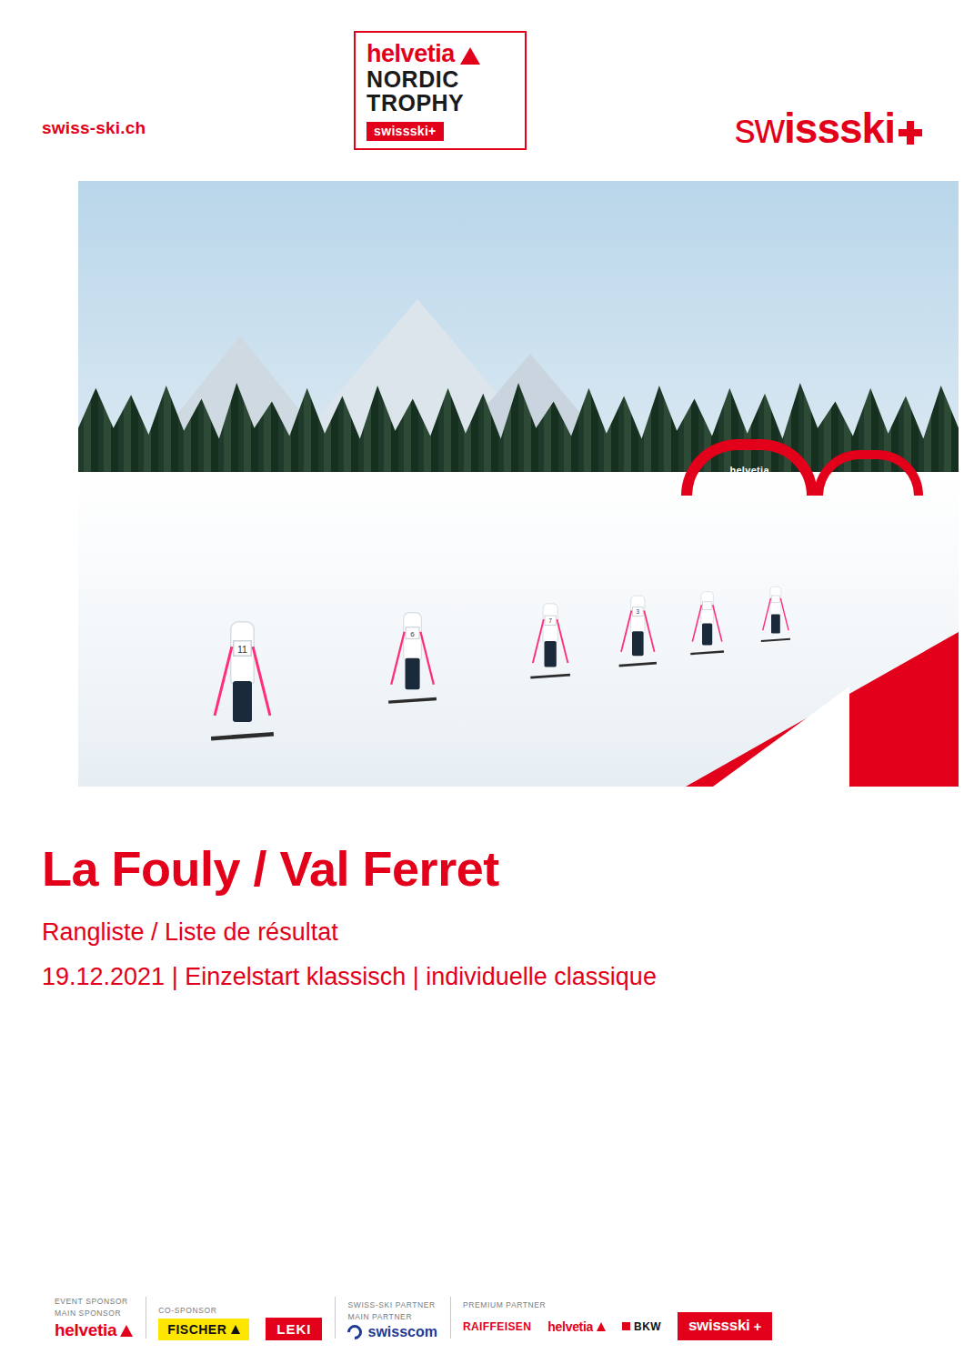swiss-ski.ch
helvetia
Nordic
Trophy
swissski+
swissski
11
6
7
3
La Fouly / Val Ferret
Rangliste / Liste de résultat
19.12.2021 | Einzelstart klassisch | individuelle classique
Event Sponsor Main Sponsor
helvetia
Co-Sponsor
FISCHER LEKI
Swiss-Ski Partner Main Partner
swisscom
Premium Partner
RAIFFEISEN helvetia BKW swissski+